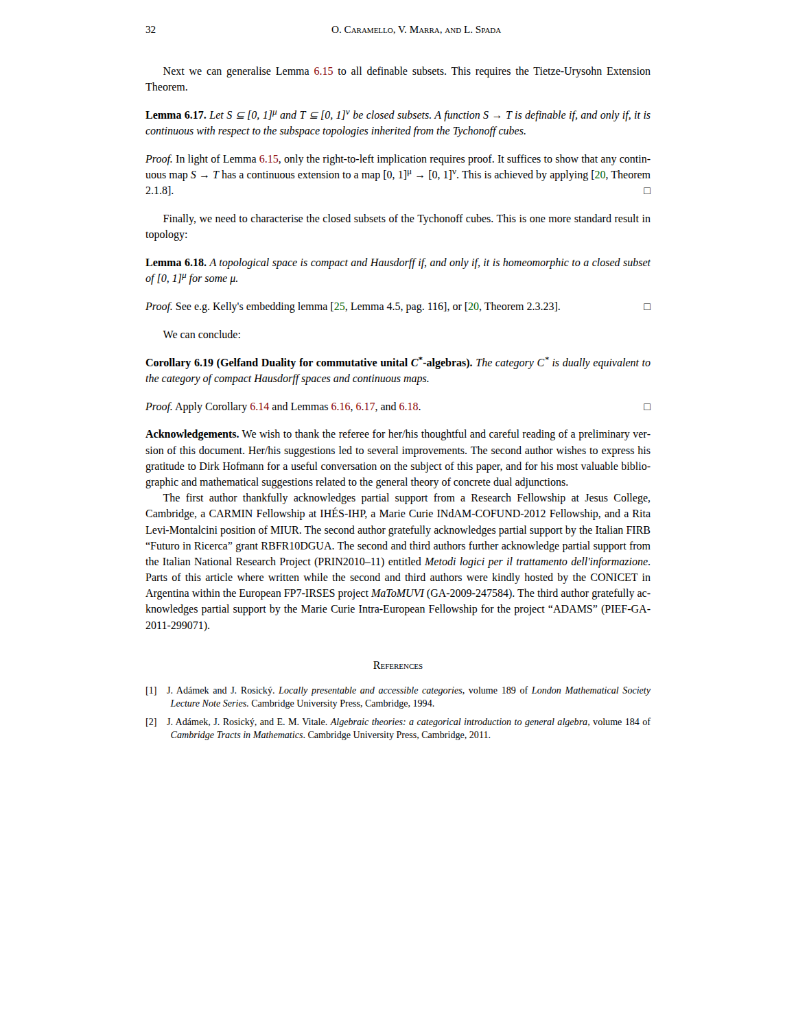32 O. Caramello, V. Marra, and L. Spada
Next we can generalise Lemma 6.15 to all definable subsets. This requires the Tietze-Urysohn Extension Theorem.
Lemma 6.17. Let S ⊆ [0, 1]μ and T ⊆ [0, 1]ν be closed subsets. A function S → T is definable if, and only if, it is continuous with respect to the subspace topologies inherited from the Tychonoff cubes.
Proof. In light of Lemma 6.15, only the right-to-left implication requires proof. It suffices to show that any continuous map S → T has a continuous extension to a map [0, 1]μ → [0, 1]ν. This is achieved by applying [20, Theorem 2.1.8]. □
Finally, we need to characterise the closed subsets of the Tychonoff cubes. This is one more standard result in topology:
Lemma 6.18. A topological space is compact and Hausdorff if, and only if, it is homeomorphic to a closed subset of [0, 1]μ for some μ.
Proof. See e.g. Kelly's embedding lemma [25, Lemma 4.5, pag. 116], or [20, Theorem 2.3.23]. □
We can conclude:
Corollary 6.19 (Gelfand Duality for commutative unital C*-algebras). The category C* is dually equivalent to the category of compact Hausdorff spaces and continuous maps.
Proof. Apply Corollary 6.14 and Lemmas 6.16, 6.17, and 6.18. □
Acknowledgements
Acknowledgements. We wish to thank the referee for her/his thoughtful and careful reading of a preliminary version of this document. Her/his suggestions led to several improvements. The second author wishes to express his gratitude to Dirk Hofmann for a useful conversation on the subject of this paper, and for his most valuable bibliographic and mathematical suggestions related to the general theory of concrete dual adjunctions.
The first author thankfully acknowledges partial support from a Research Fellowship at Jesus College, Cambridge, a CARMIN Fellowship at IHÉS-IHP, a Marie Curie INdAM-COFUND-2012 Fellowship, and a Rita Levi-Montalcini position of MIUR. The second author gratefully acknowledges partial support by the Italian FIRB “Futuro in Ricerca” grant RBFR10DGUA. The second and third authors further acknowledge partial support from the Italian National Research Project (PRIN2010–11) entitled Metodi logici per il trattamento dell'informazione. Parts of this article where written while the second and third authors were kindly hosted by the CONICET in Argentina within the European FP7-IRSES project MaToMUVI (GA-2009-247584). The third author gratefully acknowledges partial support by the Marie Curie Intra-European Fellowship for the project “ADAMS” (PIEF-GA-2011-299071).
References
[1] J. Adámek and J. Rosický. Locally presentable and accessible categories, volume 189 of London Mathematical Society Lecture Note Series. Cambridge University Press, Cambridge, 1994.
[2] J. Adámek, J. Rosický, and E. M. Vitale. Algebraic theories: a categorical introduction to general algebra, volume 184 of Cambridge Tracts in Mathematics. Cambridge University Press, Cambridge, 2011.